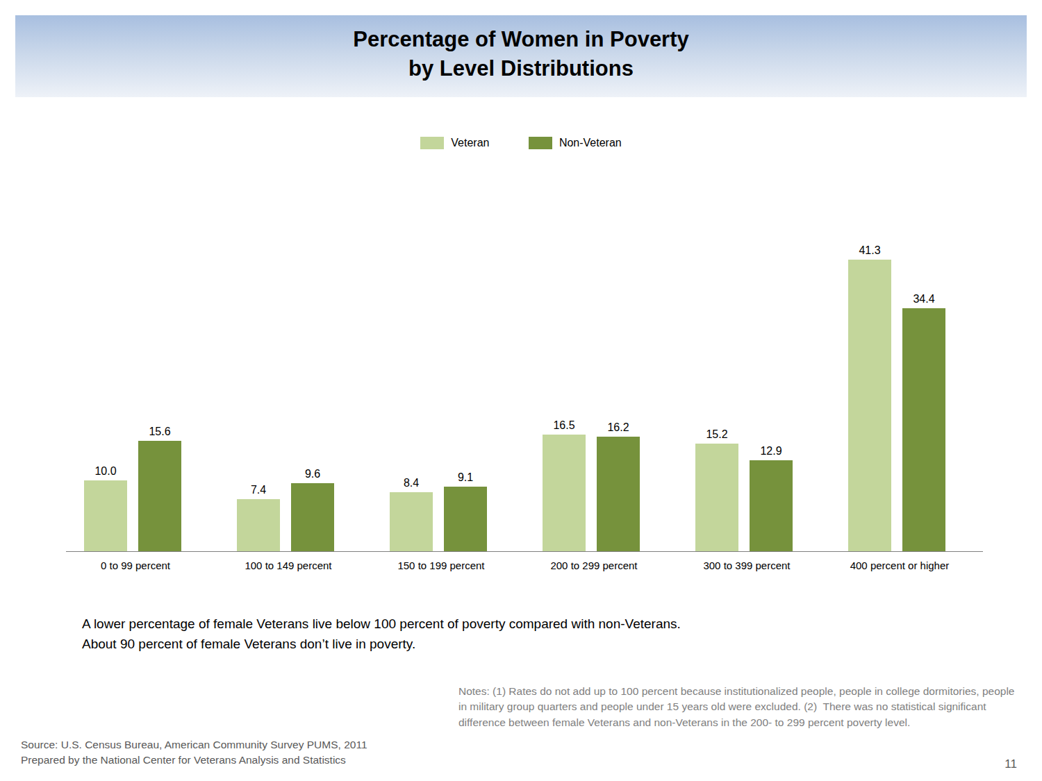Percentage of Women in Poverty
by Level Distributions
Veteran Non-Veteran
10.0
15.6
7.4
9.6
8.4
9.1
16.5
16.2
15.2
12.9
41.3
34.4
0 to 99 percent
100 to 149 percent
150 to 199 percent
200 to 299 percent
300 to 399 percent
400 percent or higher
A lower percentage of female Veterans live below 100 percent of poverty compared with non-Veterans.
About 90 percent of female Veterans don’t live in poverty.
Notes: (1) Rates do not add up to 100 percent because institutionalized people, people in college dormitories, people in military group quarters and people under 15 years old were excluded. (2) There was no statistical significant difference between female Veterans and non-Veterans in the 200- to 299 percent poverty level.
Source: U.S. Census Bureau, American Community Survey PUMS, 2011
Prepared by the National Center for Veterans Analysis and Statistics
11